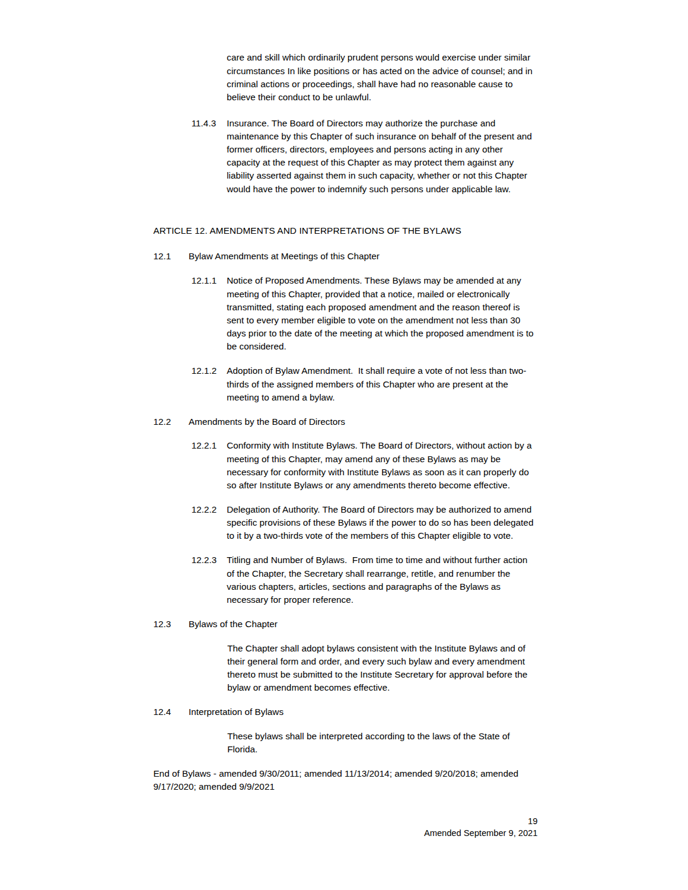care and skill which ordinarily prudent persons would exercise under similar circumstances In like positions or has acted on the advice of counsel; and in criminal actions or proceedings, shall have had no reasonable cause to believe their conduct to be unlawful.
11.4.3
Insurance. The Board of Directors may authorize the purchase and maintenance by this Chapter of such insurance on behalf of the present and former officers, directors, employees and persons acting in any other capacity at the request of this Chapter as may protect them against any liability asserted against them in such capacity, whether or not this Chapter would have the power to indemnify such persons under applicable law.
ARTICLE 12. AMENDMENTS AND INTERPRETATIONS OF THE BYLAWS
12.1
Bylaw Amendments at Meetings of this Chapter
12.1.1
Notice of Proposed Amendments. These Bylaws may be amended at any meeting of this Chapter, provided that a notice, mailed or electronically transmitted, stating each proposed amendment and the reason thereof is sent to every member eligible to vote on the amendment not less than 30 days prior to the date of the meeting at which the proposed amendment is to be considered.
12.1.2
Adoption of Bylaw Amendment. It shall require a vote of not less than two-thirds of the assigned members of this Chapter who are present at the meeting to amend a bylaw.
12.2
Amendments by the Board of Directors
12.2.1
Conformity with Institute Bylaws. The Board of Directors, without action by a meeting of this Chapter, may amend any of these Bylaws as may be necessary for conformity with Institute Bylaws as soon as it can properly do so after Institute Bylaws or any amendments thereto become effective.
12.2.2
Delegation of Authority. The Board of Directors may be authorized to amend specific provisions of these Bylaws if the power to do so has been delegated to it by a two-thirds vote of the members of this Chapter eligible to vote.
12.2.3
Titling and Number of Bylaws. From time to time and without further action of the Chapter, the Secretary shall rearrange, retitle, and renumber the various chapters, articles, sections and paragraphs of the Bylaws as necessary for proper reference.
12.3
Bylaws of the Chapter
The Chapter shall adopt bylaws consistent with the Institute Bylaws and of their general form and order, and every such bylaw and every amendment thereto must be submitted to the Institute Secretary for approval before the bylaw or amendment becomes effective.
12.4
Interpretation of Bylaws
These bylaws shall be interpreted according to the laws of the State of Florida.
End of Bylaws - amended 9/30/2011; amended 11/13/2014; amended 9/20/2018; amended 9/17/2020; amended 9/9/2021
19
Amended September 9, 2021